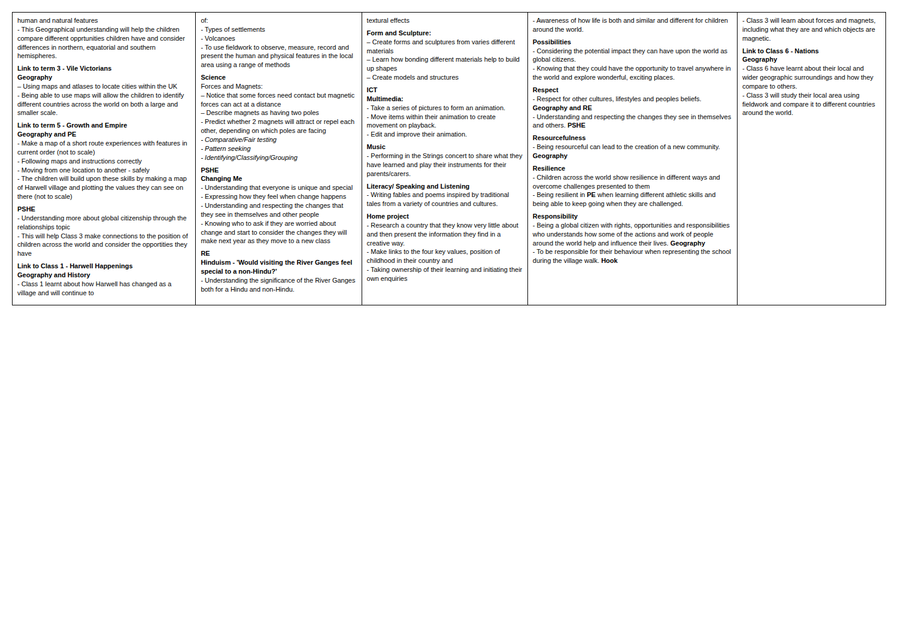| human and natural features - This Geographical understanding will help the children compare different opprtunities children have and consider differences in northern, equatorial and southern hemispheres. Link to term 3 - Vile Victorians Geography – Using maps and atlases to locate cities within the UK - Being able to use maps will allow the children to identify different countries across the world on both a large and smaller scale. Link to term 5 - Growth and Empire Geography and PE - Make a map of a short route experiences with features in current order (not to scale) - Following maps and instructions correctly - Moving from one location to another - safely - The children will build upon these skills by making a map of Harwell village and plotting the values they can see on there (not to scale) PSHE - Understanding more about global citizenship through the relationships topic - This will help Class 3 make connections to the position of children across the world and consider the opportities they have Link to Class 1 - Harwell Happenings Geography and History - Class 1 learnt about how Harwell has changed as a village and will continue to | of: - Types of settlements - Volcanoes - To use fieldwork to observe, measure, record and present the human and physical features in the local area using a range of methods Science Forces and Magnets: – Notice that some forces need contact but magnetic forces can act at a distance – Describe magnets as having two poles - Predict whether 2 magnets will attract or repel each other, depending on which poles are facing - Comparative/Fair testing - Pattern seeking - Identifying/Classifying/Grouping PSHE Changing Me - Understanding that everyone is unique and special - Expressing how they feel when change happens - Understanding and respecting the changes that they see in themselves and other people - Knowing who to ask if they are worried about change and start to consider the changes they will make next year as they move to a new class RE Hinduism - 'Would visiting the River Ganges feel special to a non-Hindu?' - Understanding the significance of the River Ganges both for a Hindu and non-Hindu. | textural effects Form and Sculpture: – Create forms and sculptures from varies different materials – Learn how bonding different materials help to build up shapes – Create models and structures ICT Multimedia: - Take a series of pictures to form an animation. - Move items within their animation to create movement on playback. - Edit and improve their animation. Music - Performing in the Strings concert to share what they have learned and play their instruments for their parents/carers. Literacy/ Speaking and Listening - Writing fables and poems inspired by traditional tales from a variety of countries and cultures. Home project - Research a country that they know very little about and then present the information they find in a creative way. - Make links to the four key values, position of childhood in their country and - Taking ownership of their learning and initiating their own enquiries | - Awareness of how life is both and similar and different for children around the world. Possibilities - Considering the potential impact they can have upon the world as global citizens. - Knowing that they could have the opportunity to travel anywhere in the world and explore wonderful, exciting places. Respect - Respect for other cultures, lifestyles and peoples beliefs. Geography and RE - Understanding and respecting the changes they see in themselves and others. PSHE Resourcefulness - Being resourceful can lead to the creation of a new community. Geography Resilience - Children across the world show resilience in different ways and overcome challenges presented to them - Being resilient in PE when learning different athletic skills and being able to keep going when they are challenged. Responsibility - Being a global citizen with rights, opportunities and responsibilities who understands how some of the actions and work of people around the world help and influence their lives. Geography - To be responsible for their behaviour when representing the school during the village walk. Hook | - Class 3 will learn about forces and magnets, including what they are and which objects are magnetic. Link to Class 6 - Nations Geography - Class 6 have learnt about their local and wider geographic surroundings and how they compare to others. - Class 3 will study their local area using fieldwork and compare it to different countries around the world. |